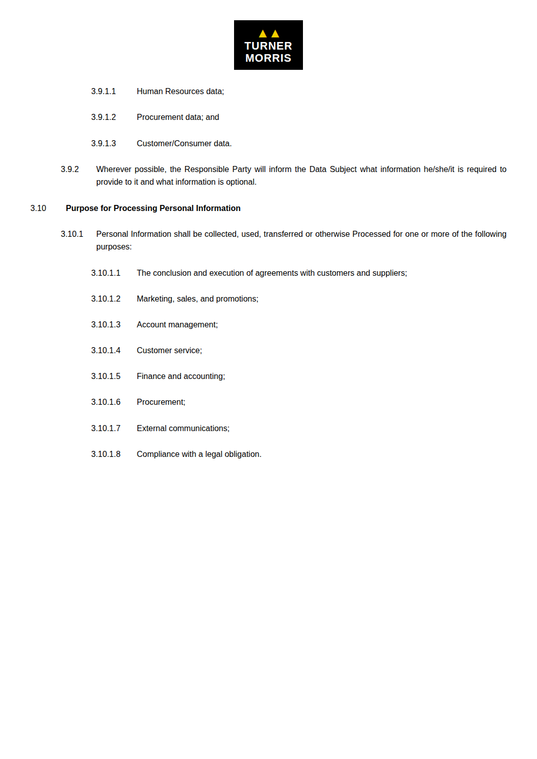▲▲ TURNER MORRIS
3.9.1.1
Human Resources data;
3.9.1.2
Procurement data; and
3.9.1.3
Customer/Consumer data.
3.9.2
Wherever possible, the Responsible Party will inform the Data Subject what information he/she/it is required to provide to it and what information is optional.
3.10
Purpose for Processing Personal Information
3.10.1
Personal Information shall be collected, used, transferred or otherwise Processed for one or more of the following purposes:
3.10.1.1
The conclusion and execution of agreements with customers and suppliers;
3.10.1.2
Marketing, sales, and promotions;
3.10.1.3
Account management;
3.10.1.4
Customer service;
3.10.1.5
Finance and accounting;
3.10.1.6
Procurement;
3.10.1.7
External communications;
3.10.1.8
Compliance with a legal obligation.